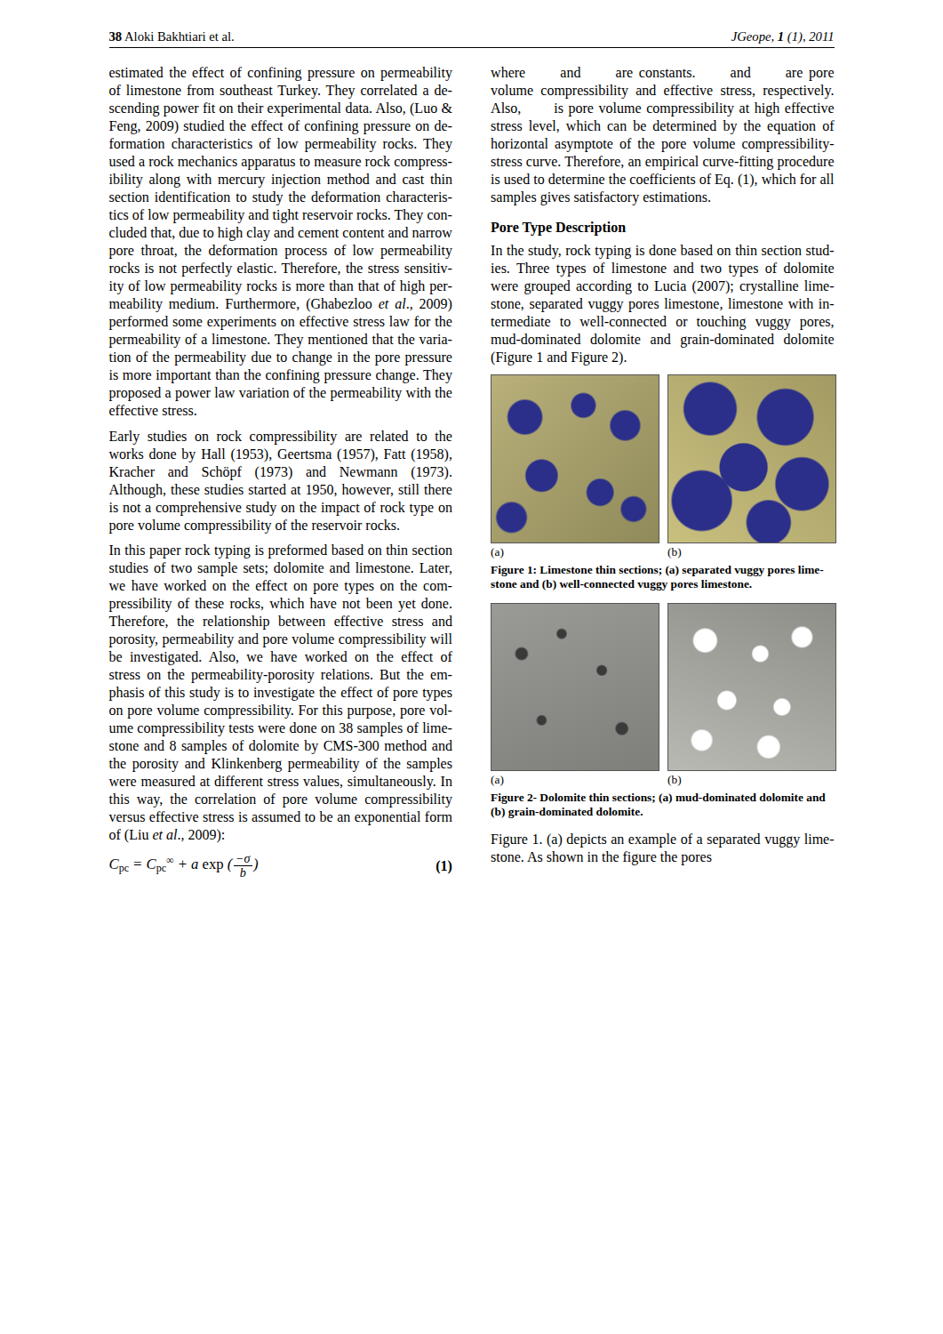38 Aloki Bakhtiari et al.
JGeope, 1 (1), 2011
estimated the effect of confining pressure on permeability of limestone from southeast Turkey. They correlated a descending power fit on their experimental data. Also, (Luo & Feng, 2009) studied the effect of confining pressure on deformation characteristics of low permeability rocks. They used a rock mechanics apparatus to measure rock compressibility along with mercury injection method and cast thin section identification to study the deformation characteristics of low permeability and tight reservoir rocks. They concluded that, due to high clay and cement content and narrow pore throat, the deformation process of low permeability rocks is not perfectly elastic. Therefore, the stress sensitivity of low permeability rocks is more than that of high permeability medium. Furthermore, (Ghabezloo et al., 2009) performed some experiments on effective stress law for the permeability of a limestone. They mentioned that the variation of the permeability due to change in the pore pressure is more important than the confining pressure change. They proposed a power law variation of the permeability with the effective stress.
Early studies on rock compressibility are related to the works done by Hall (1953), Geertsma (1957), Fatt (1958), Kracher and Schöpf (1973) and Newmann (1973). Although, these studies started at 1950, however, still there is not a comprehensive study on the impact of rock type on pore volume compressibility of the reservoir rocks.
In this paper rock typing is preformed based on thin section studies of two sample sets; dolomite and limestone. Later, we have worked on the effect on pore types on the compressibility of these rocks, which have not been yet done. Therefore, the relationship between effective stress and porosity, permeability and pore volume compressibility will be investigated. Also, we have worked on the effect of stress on the permeability-porosity relations. But the emphasis of this study is to investigate the effect of pore types on pore volume compressibility. For this purpose, pore volume compressibility tests were done on 38 samples of limestone and 8 samples of dolomite by CMS-300 method and the porosity and Klinkenberg permeability of the samples were measured at different stress values, simultaneously. In this way, the correlation of pore volume compressibility versus effective stress is assumed to be an exponential form of (Liu et al., 2009):
Cpc = Cpc∞ + a exp (−σ b)
(1)
where and are constants. and are pore volume compressibility and effective stress, respectively. Also, is pore volume compressibility at high effective stress level, which can be determined by the equation of horizontal asymptote of the pore volume compressibility-stress curve. Therefore, an empirical curve-fitting procedure is used to determine the coefficients of Eq. (1), which for all samples gives satisfactory estimations.
Pore Type Description
In the study, rock typing is done based on thin section studies. Three types of limestone and two types of dolomite were grouped according to Lucia (2007); crystalline limestone, separated vuggy pores limestone, limestone with intermediate to well-connected or touching vuggy pores, mud-dominated dolomite and grain-dominated dolomite (Figure 1 and Figure 2).
(a)
(b)
Figure 1: Limestone thin sections; (a) separated vuggy pores limestone and (b) well-connected vuggy pores limestone.
(a)
(b)
Figure 2- Dolomite thin sections; (a) mud-dominated dolomite and (b) grain-dominated dolomite.
Figure 1. (a) depicts an example of a separated vuggy limestone. As shown in the figure the pores